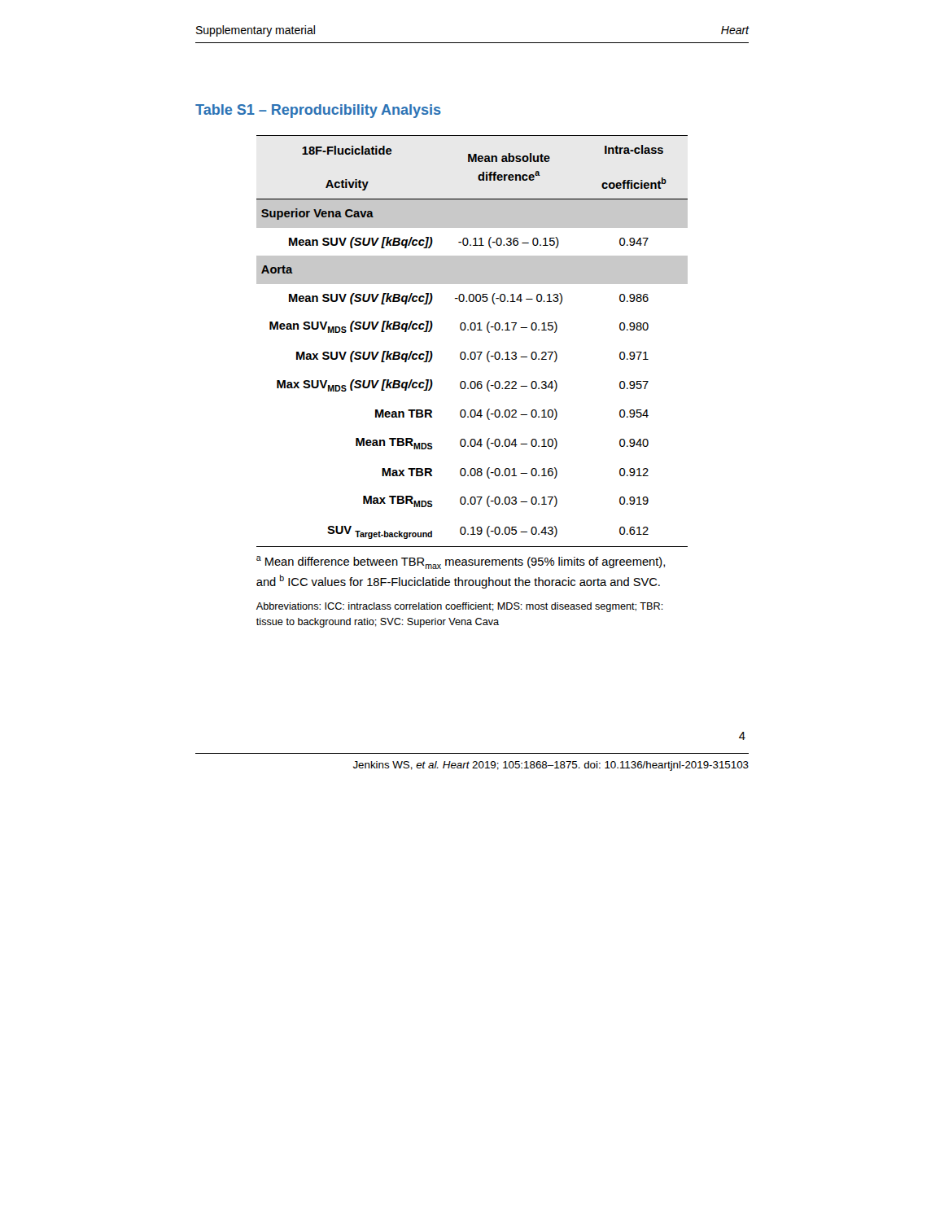Supplementary material
Heart
Table S1 – Reproducibility Analysis
| 18F-Fluciclatide Activity | Mean absolute difference a | Intra-class coefficient b |
| --- | --- | --- |
| Superior Vena Cava | |
| Mean SUV (SUV [kBq/cc]) | -0.11 (-0.36 – 0.15) | 0.947 |
| Aorta | |
| Mean SUV (SUV [kBq/cc]) | -0.005 (-0.14 – 0.13) | 0.986 |
| Mean SUV MDS (SUV [kBq/cc]) | 0.01 (-0.17 – 0.15) | 0.980 |
| Max SUV (SUV [kBq/cc]) | 0.07 (-0.13 – 0.27) | 0.971 |
| Max SUV MDS (SUV [kBq/cc]) | 0.06 (-0.22 – 0.34) | 0.957 |
| Mean TBR | 0.04 (-0.02 – 0.10) | 0.954 |
| Mean TBR MDS | 0.04 (-0.04 – 0.10) | 0.940 |
| Max TBR | 0.08 (-0.01 – 0.16) | 0.912 |
| Max TBR MDS | 0.07 (-0.03 – 0.17) | 0.919 |
| SUV Target-background | 0.19 (-0.05 – 0.43) | 0.612 |
a Mean difference between TBRmax measurements (95% limits of agreement), and b ICC values for 18F-Fluciclatide throughout the thoracic aorta and SVC.
Abbreviations: ICC: intraclass correlation coefficient; MDS: most diseased segment; TBR: tissue to background ratio; SVC: Superior Vena Cava
4
Jenkins WS, et al. Heart 2019; 105:1868–1875. doi: 10.1136/heartjnl-2019-315103